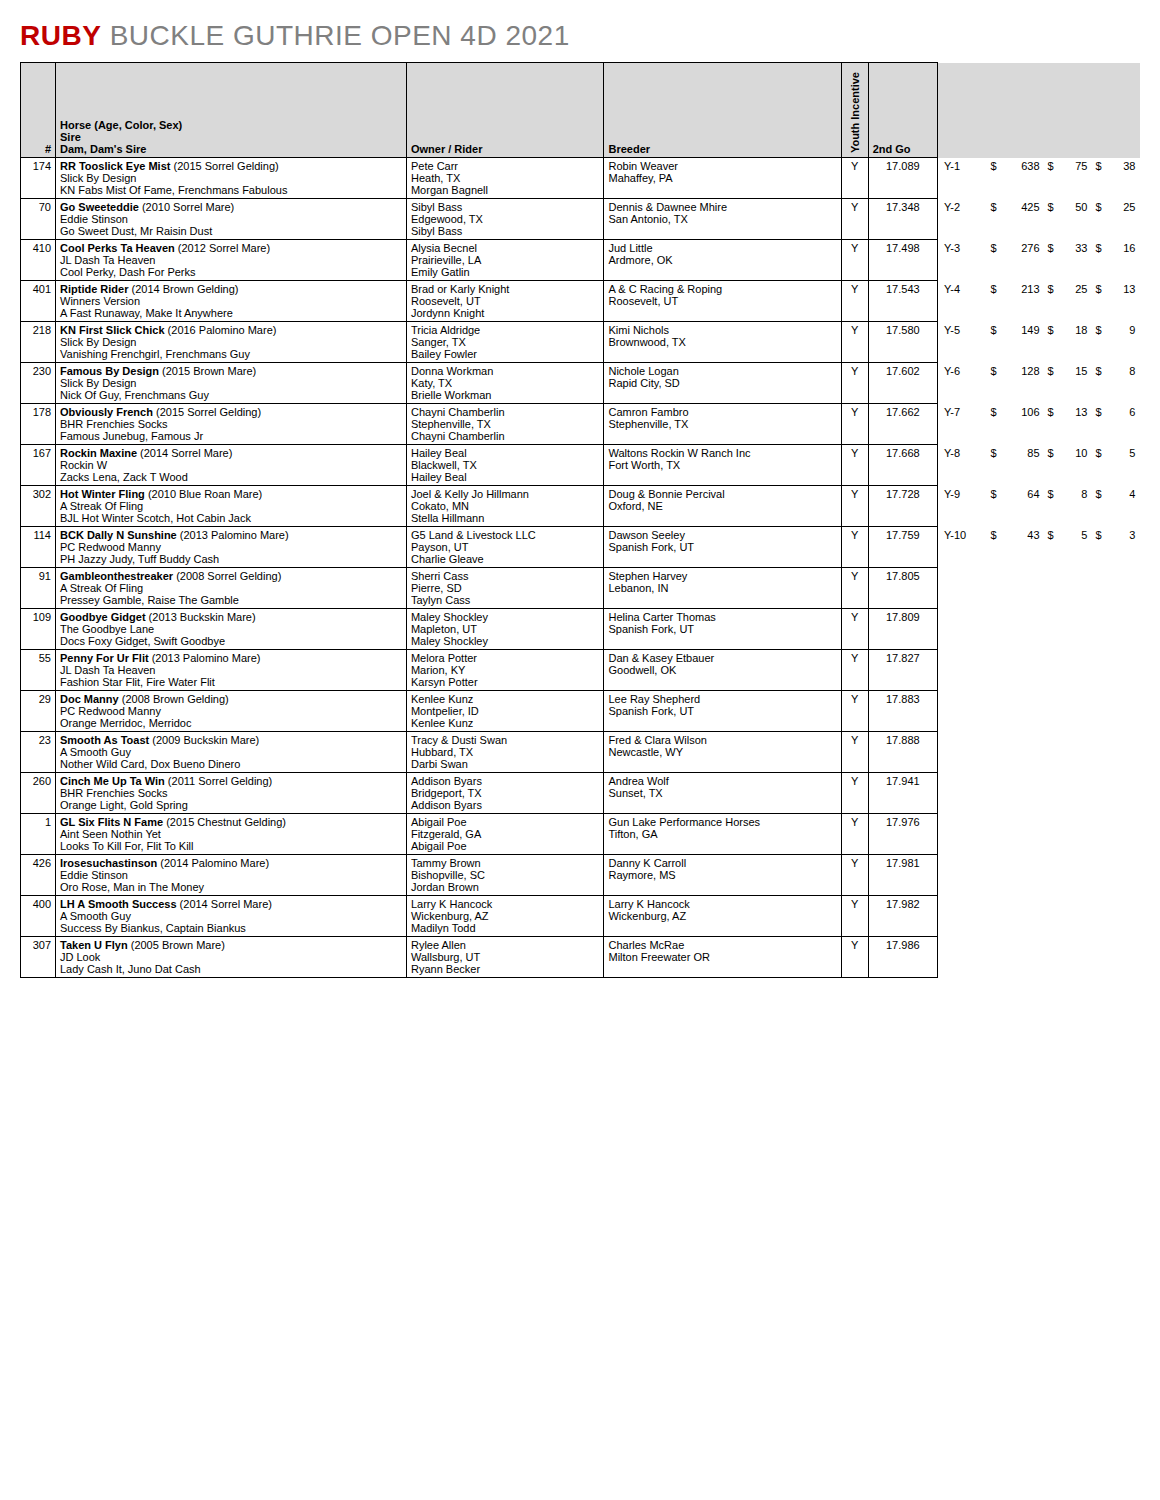RUBY BUCKLE GUTHRIE OPEN 4D 2021
| # | Horse (Age, Color, Sex) Sire Dam, Dam's Sire | Owner / Rider | Breeder | Youth Incentive | 2nd Go | | | | |
| --- | --- | --- | --- | --- | --- | --- | --- | --- | --- |
| 174 | RR Tooslick Eye Mist (2015 Sorrel Gelding) Slick By Design KN Fabs Mist Of Fame, Frenchmans Fabulous | Pete Carr Heath, TX Morgan Bagnell | Robin Weaver Mahaffey, PA | Y | 17.089 | Y-1 | $ 638 | $ 75 | $ 38 |
| 70 | Go Sweeteddie (2010 Sorrel Mare) Eddie Stinson Go Sweet Dust, Mr Raisin Dust | Sibyl Bass Edgewood, TX Sibyl Bass | Dennis & Dawnee Mhire San Antonio, TX | Y | 17.348 | Y-2 | $ 425 | $ 50 | $ 25 |
| 410 | Cool Perks Ta Heaven (2012 Sorrel Mare) JL Dash Ta Heaven Cool Perky, Dash For Perks | Alysia Becnel Prairieville, LA Emily Gatlin | Jud Little Ardmore, OK | Y | 17.498 | Y-3 | $ 276 | $ 33 | $ 16 |
| 401 | Riptide Rider (2014 Brown Gelding) Winners Version A Fast Runaway, Make It Anywhere | Brad or Karly Knight Roosevelt, UT Jordynn Knight | A & C Racing & Roping Roosevelt, UT | Y | 17.543 | Y-4 | $ 213 | $ 25 | $ 13 |
| 218 | KN First Slick Chick (2016 Palomino Mare) Slick By Design Vanishing Frenchgirl, Frenchmans Guy | Tricia Aldridge Sanger, TX Bailey Fowler | Kimi Nichols Brownwood, TX | Y | 17.580 | Y-5 | $ 149 | $ 18 | $ 9 |
| 230 | Famous By Design (2015 Brown Mare) Slick By Design Nick Of Guy, Frenchmans Guy | Donna Workman Katy, TX Brielle Workman | Nichole Logan Rapid City, SD | Y | 17.602 | Y-6 | $ 128 | $ 15 | $ 8 |
| 178 | Obviously French (2015 Sorrel Gelding) BHR Frenchies Socks Famous Junebug, Famous Jr | Chayni Chamberlin Stephenville, TX Chayni Chamberlin | Camron Fambro Stephenville, TX | Y | 17.662 | Y-7 | $ 106 | $ 13 | $ 6 |
| 167 | Rockin Maxine (2014 Sorrel Mare) Rockin W Zacks Lena, Zack T Wood | Hailey Beal Blackwell, TX Hailey Beal | Waltons Rockin W Ranch Inc Fort Worth, TX | Y | 17.668 | Y-8 | $ 85 | $ 10 | $ 5 |
| 302 | Hot Winter Fling (2010 Blue Roan Mare) A Streak Of Fling BJL Hot Winter Scotch, Hot Cabin Jack | Joel & Kelly Jo Hillmann Cokato, MN Stella Hillmann | Doug & Bonnie Percival Oxford, NE | Y | 17.728 | Y-9 | $ 64 | $ 8 | $ 4 |
| 114 | BCK Dally N Sunshine (2013 Palomino Mare) PC Redwood Manny PH Jazzy Judy, Tuff Buddy Cash | G5 Land & Livestock LLC Payson, UT Charlie Gleave | Dawson Seeley Spanish Fork, UT | Y | 17.759 | Y-10 | $ 43 | $ 5 | $ 3 |
| 91 | Gambleonthestreaker (2008 Sorrel Gelding) A Streak Of Fling Pressey Gamble, Raise The Gamble | Sherri Cass Pierre, SD Taylyn Cass | Stephen Harvey Lebanon, IN | Y | 17.805 | | | | |
| 109 | Goodbye Gidget (2013 Buckskin Mare) The Goodbye Lane Docs Foxy Gidget, Swift Goodbye | Maley Shockley Mapleton, UT Maley Shockley | Helina Carter Thomas Spanish Fork, UT | Y | 17.809 | | | | |
| 55 | Penny For Ur Flit (2013 Palomino Mare) JL Dash Ta Heaven Fashion Star Flit, Fire Water Flit | Melora Potter Marion, KY Karsyn Potter | Dan & Kasey Etbauer Goodwell, OK | Y | 17.827 | | | | |
| 29 | Doc Manny (2008 Brown Gelding) PC Redwood Manny Orange Merridoc, Merridoc | Kenlee Kunz Montpelier, ID Kenlee Kunz | Lee Ray Shepherd Spanish Fork, UT | Y | 17.883 | | | | |
| 23 | Smooth As Toast (2009 Buckskin Mare) A Smooth Guy Nother Wild Card, Dox Bueno Dinero | Tracy & Dusti Swan Hubbard, TX Darbi Swan | Fred & Clara Wilson Newcastle, WY | Y | 17.888 | | | | |
| 260 | Cinch Me Up Ta Win (2011 Sorrel Gelding) BHR Frenchies Socks Orange Light, Gold Spring | Addison Byars Bridgeport, TX Addison Byars | Andrea Wolf Sunset, TX | Y | 17.941 | | | | |
| 1 | GL Six Flits N Fame (2015 Chestnut Gelding) Aint Seen Nothin Yet Looks To Kill For, Flit To Kill | Abigail Poe Fitzgerald, GA Abigail Poe | Gun Lake Performance Horses Tifton, GA | Y | 17.976 | | | | |
| 426 | Irosesuchastinson (2014 Palomino Mare) Eddie Stinson Oro Rose, Man in The Money | Tammy Brown Bishopville, SC Jordan Brown | Danny K Carroll Raymore, MS | Y | 17.981 | | | | |
| 400 | LH A Smooth Success (2014 Sorrel Mare) A Smooth Guy Success By Biankus, Captain Biankus | Larry K Hancock Wickenburg, AZ Madilyn Todd | Larry K Hancock Wickenburg, AZ | Y | 17.982 | | | | |
| 307 | Taken U Flyn (2005 Brown Mare) JD Look Lady Cash It, Juno Dat Cash | Rylee Allen Wallsburg, UT Ryann Becker | Charles McRae Milton Freewater OR | Y | 17.986 | | | | |